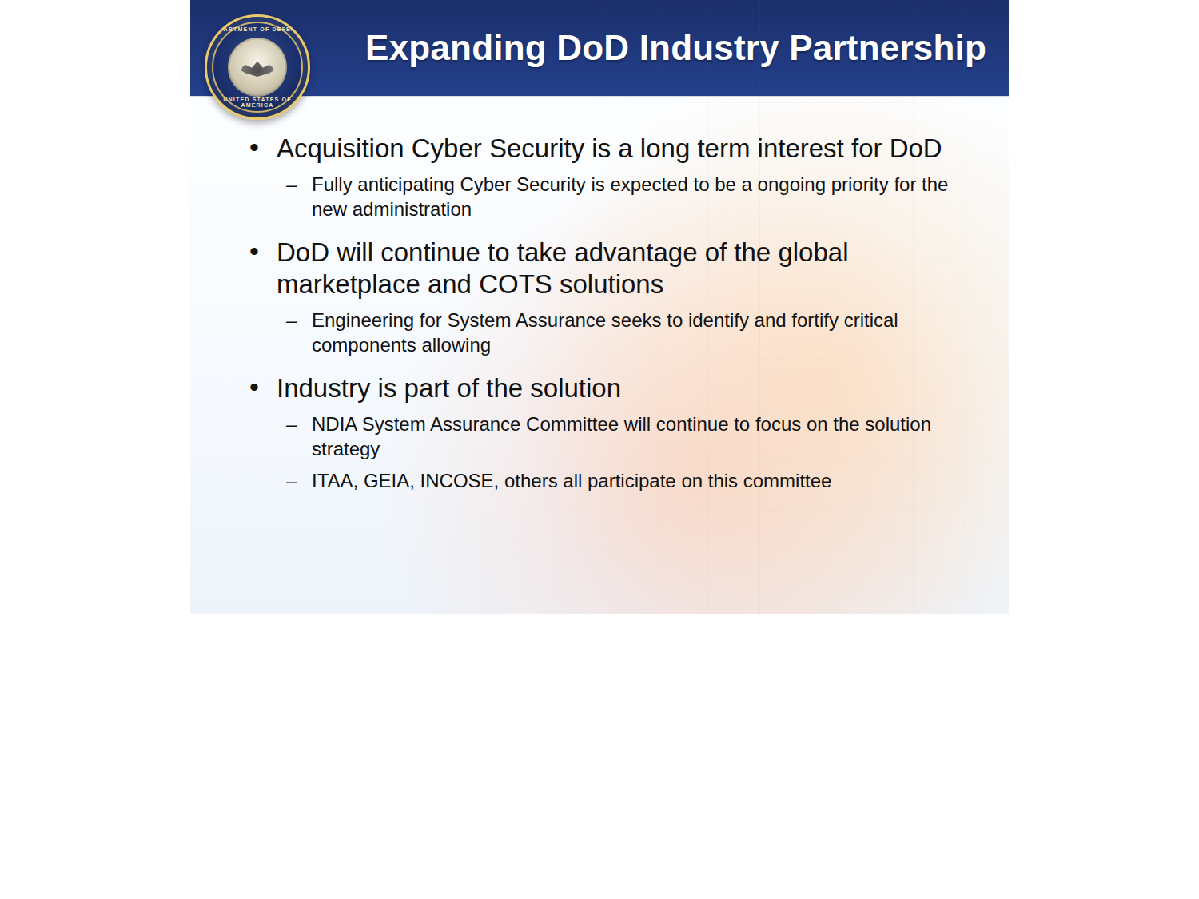Department of Defense
United States of America
Expanding DoD Industry Partnership
Acquisition Cyber Security is a long term interest for DoD
Fully anticipating Cyber Security is expected to be a ongoing priority for the new administration
DoD will continue to take advantage of the global marketplace and COTS solutions
Engineering for System Assurance seeks to identify and fortify critical components allowing
Industry is part of the solution
NDIA System Assurance Committee will continue to focus on the solution strategy
ITAA, GEIA, INCOSE, others all participate on this committee